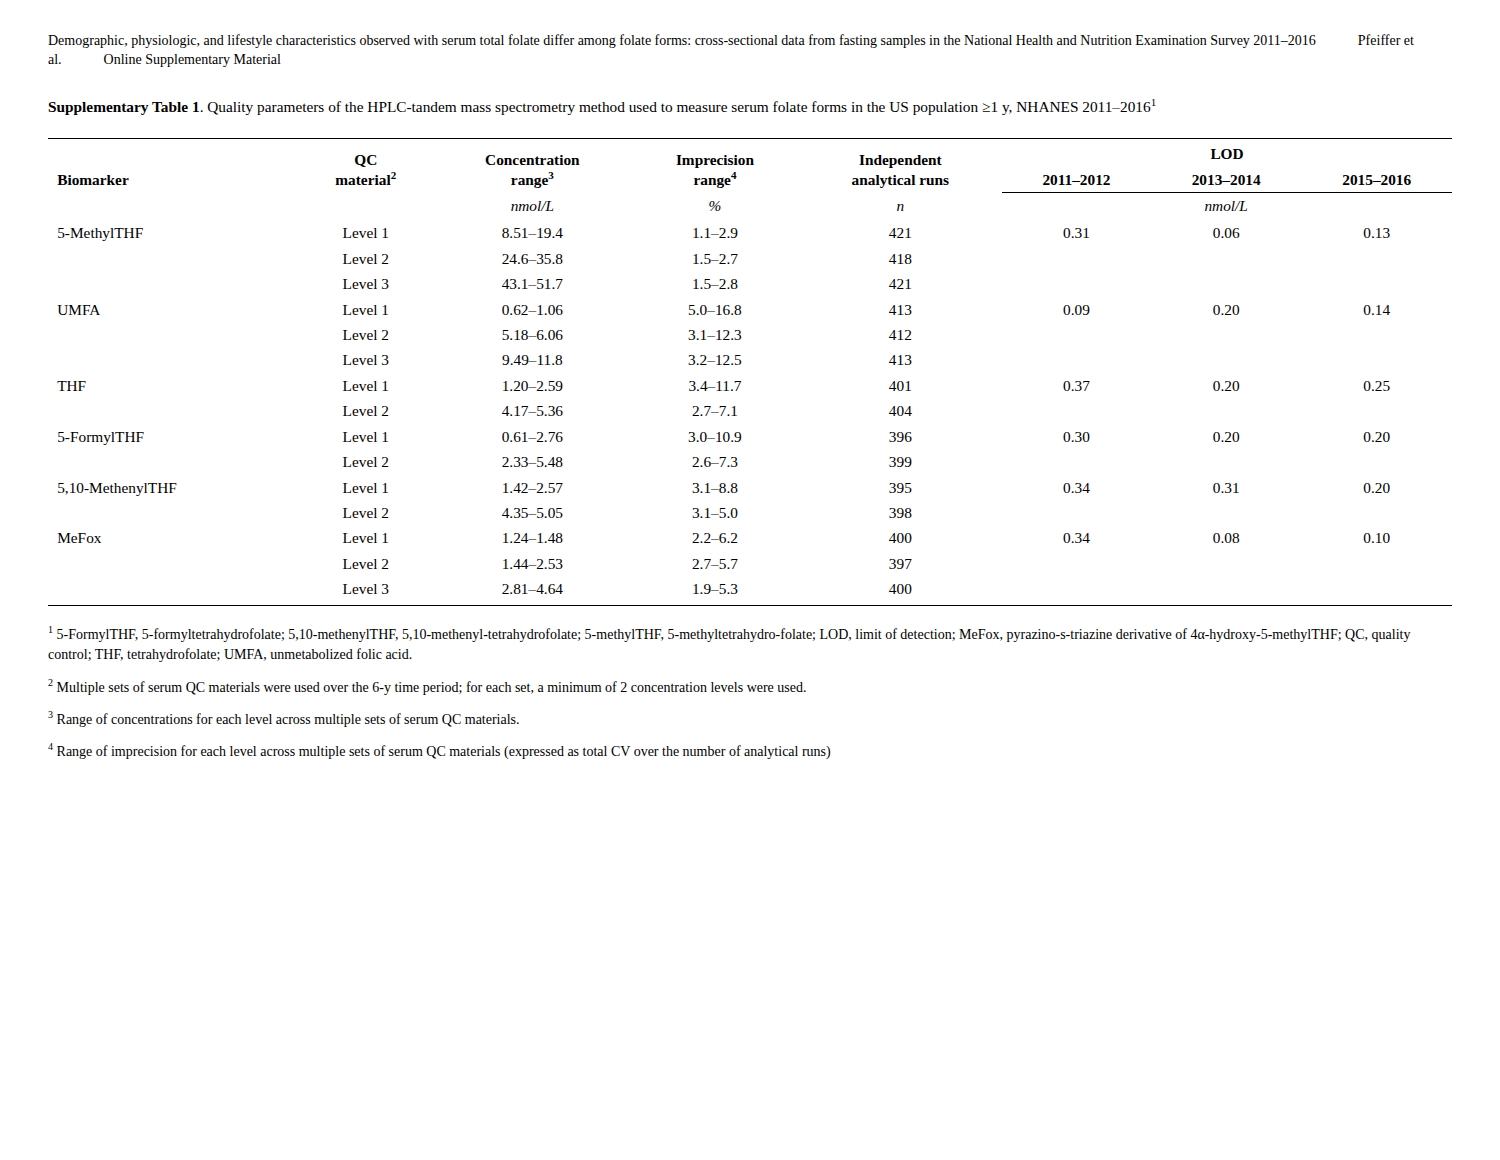Demographic, physiologic, and lifestyle characteristics observed with serum total folate differ among folate forms: cross-sectional data from fasting samples in the National Health and Nutrition Examination Survey 2011–2016Pfeiffer et al. Online Supplementary Material
Supplementary Table 1. Quality parameters of the HPLC-tandem mass spectrometry method used to measure serum folate forms in the US population ≥1 y, NHANES 2011–20161
| Biomarker | QC material 2 | Concentration range 3 | Imprecision range 4 | Independent analytical runs | LOD |
| --- | --- | --- | --- | --- | --- |
| 2011–2012 | 2013–2014 | 2015–2016 |
| | | nmol/L | % | n | | nmol/L | |
| 5-MethylTHF | Level 1 | 8.51–19.4 | 1.1–2.9 | 421 | 0.31 | 0.06 | 0.13 |
| | Level 2 | 24.6–35.8 | 1.5–2.7 | 418 | | | |
| | Level 3 | 43.1–51.7 | 1.5–2.8 | 421 | | | |
| UMFA | Level 1 | 0.62–1.06 | 5.0–16.8 | 413 | 0.09 | 0.20 | 0.14 |
| | Level 2 | 5.18–6.06 | 3.1–12.3 | 412 | | | |
| | Level 3 | 9.49–11.8 | 3.2–12.5 | 413 | | | |
| THF | Level 1 | 1.20–2.59 | 3.4–11.7 | 401 | 0.37 | 0.20 | 0.25 |
| | Level 2 | 4.17–5.36 | 2.7–7.1 | 404 | | | |
| 5-FormylTHF | Level 1 | 0.61–2.76 | 3.0–10.9 | 396 | 0.30 | 0.20 | 0.20 |
| | Level 2 | 2.33–5.48 | 2.6–7.3 | 399 | | | |
| 5,10-MethenylTHF | Level 1 | 1.42–2.57 | 3.1–8.8 | 395 | 0.34 | 0.31 | 0.20 |
| | Level 2 | 4.35–5.05 | 3.1–5.0 | 398 | | | |
| MeFox | Level 1 | 1.24–1.48 | 2.2–6.2 | 400 | 0.34 | 0.08 | 0.10 |
| | Level 2 | 1.44–2.53 | 2.7–5.7 | 397 | | | |
| | Level 3 | 2.81–4.64 | 1.9–5.3 | 400 | | | |
1 5-FormylTHF, 5-formyltetrahydrofolate; 5,10-methenylTHF, 5,10-methenyl-tetrahydrofolate; 5-methylTHF, 5-methyltetrahydro-folate; LOD, limit of detection; MeFox, pyrazino-s-triazine derivative of 4α-hydroxy-5-methylTHF; QC, quality control; THF, tetrahydrofolate; UMFA, unmetabolized folic acid.
2 Multiple sets of serum QC materials were used over the 6-y time period; for each set, a minimum of 2 concentration levels were used.
3 Range of concentrations for each level across multiple sets of serum QC materials.
4 Range of imprecision for each level across multiple sets of serum QC materials (expressed as total CV over the number of analytical runs)